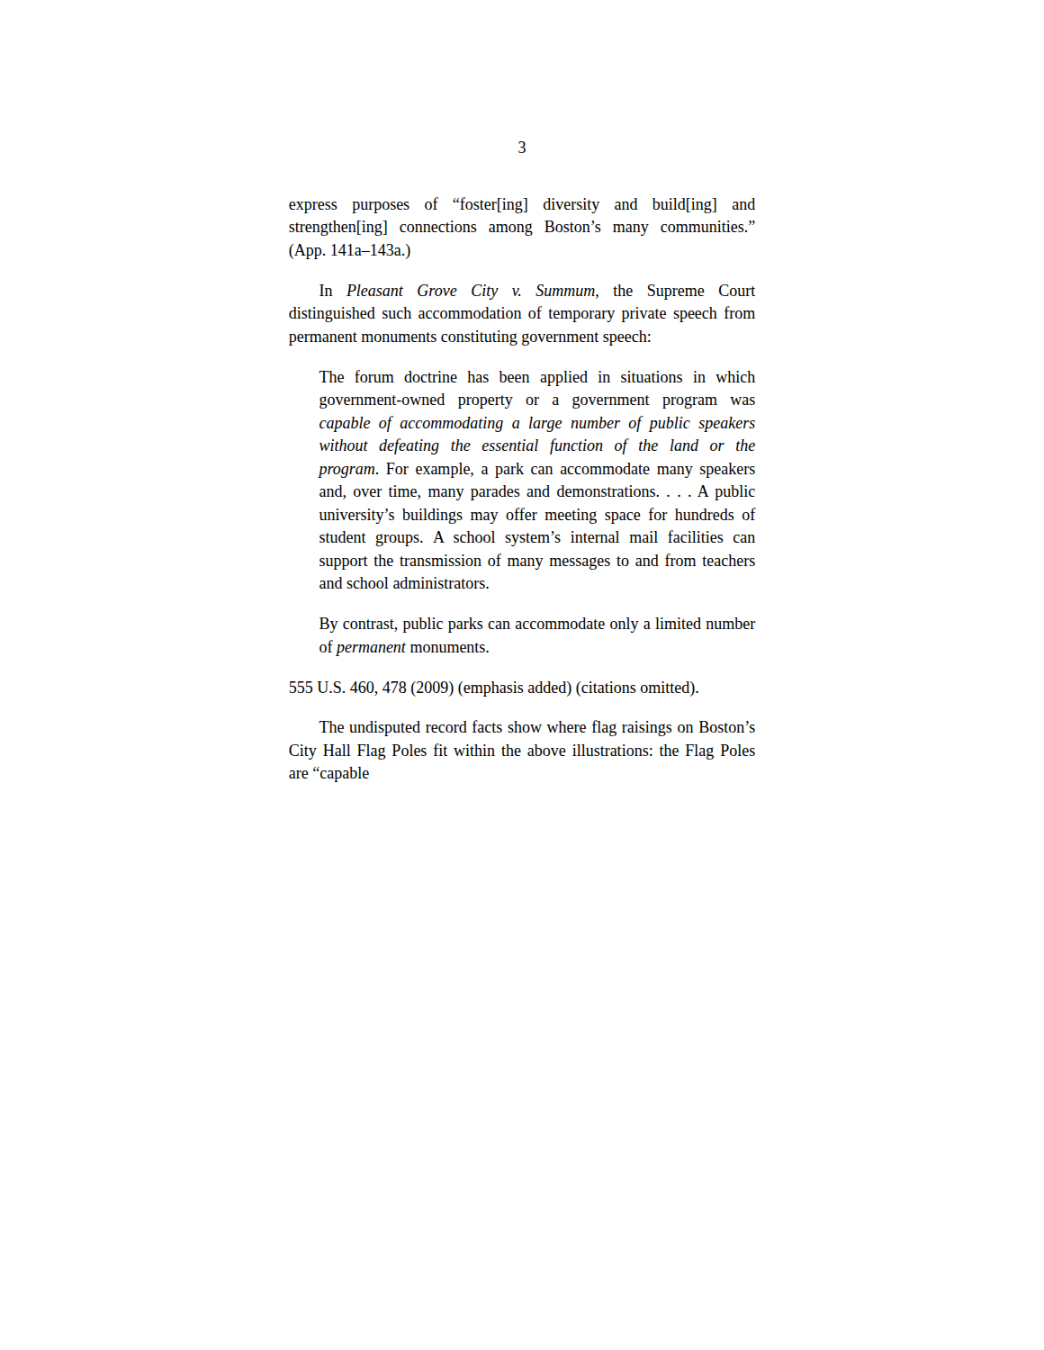3
express purposes of “foster[ing] diversity and build[ing] and strengthen[ing] connections among Boston’s many communities.” (App. 141a–143a.)
In Pleasant Grove City v. Summum, the Supreme Court distinguished such accommodation of temporary private speech from permanent monuments constituting government speech:
The forum doctrine has been applied in situations in which government-owned property or a government program was capable of accommodating a large number of public speakers without defeating the essential function of the land or the program. For example, a park can accommodate many speakers and, over time, many parades and demonstrations. . . . A public university’s buildings may offer meeting space for hundreds of student groups. A school system’s internal mail facilities can support the transmission of many messages to and from teachers and school administrators.
By contrast, public parks can accommodate only a limited number of permanent monuments.
555 U.S. 460, 478 (2009) (emphasis added) (citations omitted).
The undisputed record facts show where flag raisings on Boston’s City Hall Flag Poles fit within the above illustrations: the Flag Poles are “capable